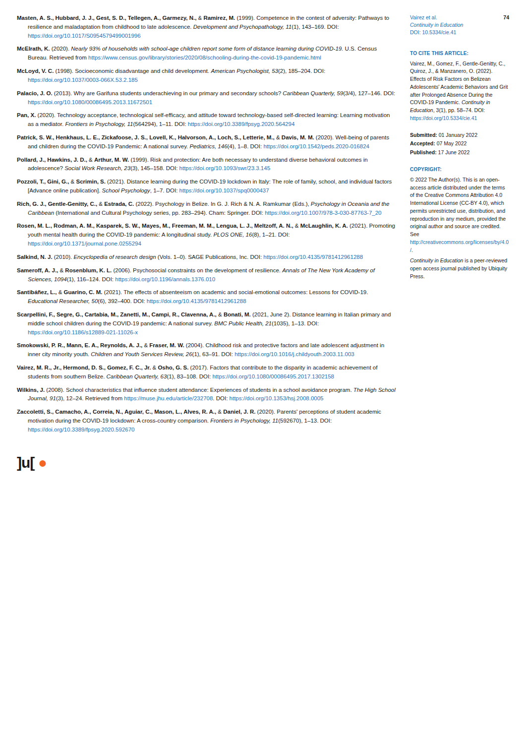Masten, A. S., Hubbard, J. J., Gest, S. D., Tellegen, A., Garmezy, N., & Ramirez, M. (1999). Competence in the contest of adversity: Pathways to resilience and maladaptation from childhood to late adolescence. Development and Psychopathology, 11(1), 143–169. DOI: https://doi.org/10.1017/S0954579499001996
McElrath, K. (2020). Nearly 93% of households with school-age children report some form of distance learning during COVID-19. U.S. Census Bureau. Retrieved from https://www.census.gov/library/stories/2020/08/schooling-during-the-covid-19-pandemic.html
McLoyd, V. C. (1998). Socioeconomic disadvantage and child development. American Psychologist, 53(2), 185–204. DOI: https://doi.org/10.1037/0003-066X.53.2.185
Palacio, J. O. (2013). Why are Garifuna students underachieving in our primary and secondary schools? Caribbean Quarterly, 59(3/4), 127–146. DOI: https://doi.org/10.1080/00086495.2013.11672501
Pan, X. (2020). Technology acceptance, technological self-efficacy, and attitude toward technology-based self-directed learning: Learning motivation as a mediator. Frontiers in Psychology, 11(564294), 1–11. DOI: https://doi.org/10.3389/fpsyg.2020.564294
Patrick, S. W., Henkhaus, L. E., Zickafoose, J. S., Lovell, K., Halvorson, A., Loch, S., Letterie, M., & Davis, M. M. (2020). Well-being of parents and children during the COVID-19 Pandemic: A national survey. Pediatrics, 146(4), 1–8. DOI: https://doi.org/10.1542/peds.2020-016824
Pollard, J., Hawkins, J. D., & Arthur, M. W. (1999). Risk and protection: Are both necessary to understand diverse behavioral outcomes in adolescence? Social Work Research, 23(3), 145–158. DOI: https://doi.org/10.1093/swr/23.3.145
Pozzoli, T., Gini, G., & Scrimin, S. (2021). Distance learning during the COVID-19 lockdown in Italy: The role of family, school, and individual factors [Advance online publication]. School Psychology, 1–7. DOI: https://doi.org/10.1037/spq0000437
Rich, G. J., Gentle-Genitty, C., & Estrada, C. (2022). Psychology in Belize. In G. J. Rich & N. A. Ramkumar (Eds.), Psychology in Oceania and the Caribbean (International and Cultural Psychology series, pp. 283–294). Cham: Springer. DOI: https://doi.org/10.1007/978-3-030-87763-7_20
Rosen, M. L., Rodman, A. M., Kasparek, S. W., Mayes, M., Freeman, M. M., Lengua, L. J., Meltzoff, A. N., & McLaughlin, K. A. (2021). Promoting youth mental health during the COVID-19 pandemic: A longitudinal study. PLOS ONE, 16(8), 1–21. DOI: https://doi.org/10.1371/journal.pone.0255294
Salkind, N. J. (2010). Encyclopedia of research design (Vols. 1–0). SAGE Publications, Inc. DOI: https://doi.org/10.4135/9781412961288
Sameroff, A. J., & Rosenblum, K. L. (2006). Psychosocial constraints on the development of resilience. Annals of The New York Academy of Sciences, 1094(1), 116–124. DOI: https://doi.org/10.1196/annals.1376.010
Santibáñez, L., & Guarino, C. M. (2021). The effects of absenteeism on academic and social-emotional outcomes: Lessons for COVID-19. Educational Researcher, 50(6), 392–400. DOI: https://doi.org/10.4135/9781412961288
Scarpellini, F., Segre, G., Cartabia, M., Zanetti, M., Campi, R., Clavenna, A., & Bonati, M. (2021, June 2). Distance learning in Italian primary and middle school children during the COVID-19 pandemic: A national survey. BMC Public Health, 21(1035), 1–13. DOI: https://doi.org/10.1186/s12889-021-11026-x
Smokowski, P. R., Mann, E. A., Reynolds, A. J., & Fraser, M. W. (2004). Childhood risk and protective factors and late adolescent adjustment in inner city minority youth. Children and Youth Services Review, 26(1), 63–91. DOI: https://doi.org/10.1016/j.childyouth.2003.11.003
Vairez, M. R., Jr., Hermond, D. S., Gomez, F. C., Jr. & Osho, G. S. (2017). Factors that contribute to the disparity in academic achievement of students from southern Belize. Caribbean Quarterly, 63(1), 83–108. DOI: https://doi.org/10.1080/00086495.2017.1302158
Wilkins, J. (2008). School characteristics that influence student attendance: Experiences of students in a school avoidance program. The High School Journal, 91(3), 12–24. Retrieved from https://muse.jhu.edu/article/232708. DOI: https://doi.org/10.1353/hsj.2008.0005
Zaccoletti, S., Camacho, A., Correia, N., Aguiar, C., Mason, L., Alves, R. A., & Daniel, J. R. (2020). Parents' perceptions of student academic motivation during the COVID-19 lockdown: A cross-country comparison. Frontiers in Psychology, 11(592670), 1–13. DOI: https://doi.org/10.3389/fpsyg.2020.592670
]u[ ●
74 Vairez et al.
Continuity in Education
DOI: 10.5334/cie.41
TO CITE THIS ARTICLE:
Vairez, M., Gomez, F., Gentle-Genitty, C., Quiroz, J., & Manzanero, O. (2022). Effects of Risk Factors on Belizean Adolescents' Academic Behaviors and Grit after Prolonged Absence During the COVID-19 Pandemic. Continuity in Education, 3(1), pp. 58–74. DOI: https://doi.org/10.5334/cie.41
Submitted: 01 January 2022
Accepted: 07 May 2022
Published: 17 June 2022
COPYRIGHT:
© 2022 The Author(s). This is an open-access article distributed under the terms of the Creative Commons Attribution 4.0 International License (CC-BY 4.0), which permits unrestricted use, distribution, and reproduction in any medium, provided the original author and source are credited. See http://creativecommons.org/licenses/by/4.0/.
Continuity in Education is a peer-reviewed open access journal published by Ubiquity Press.